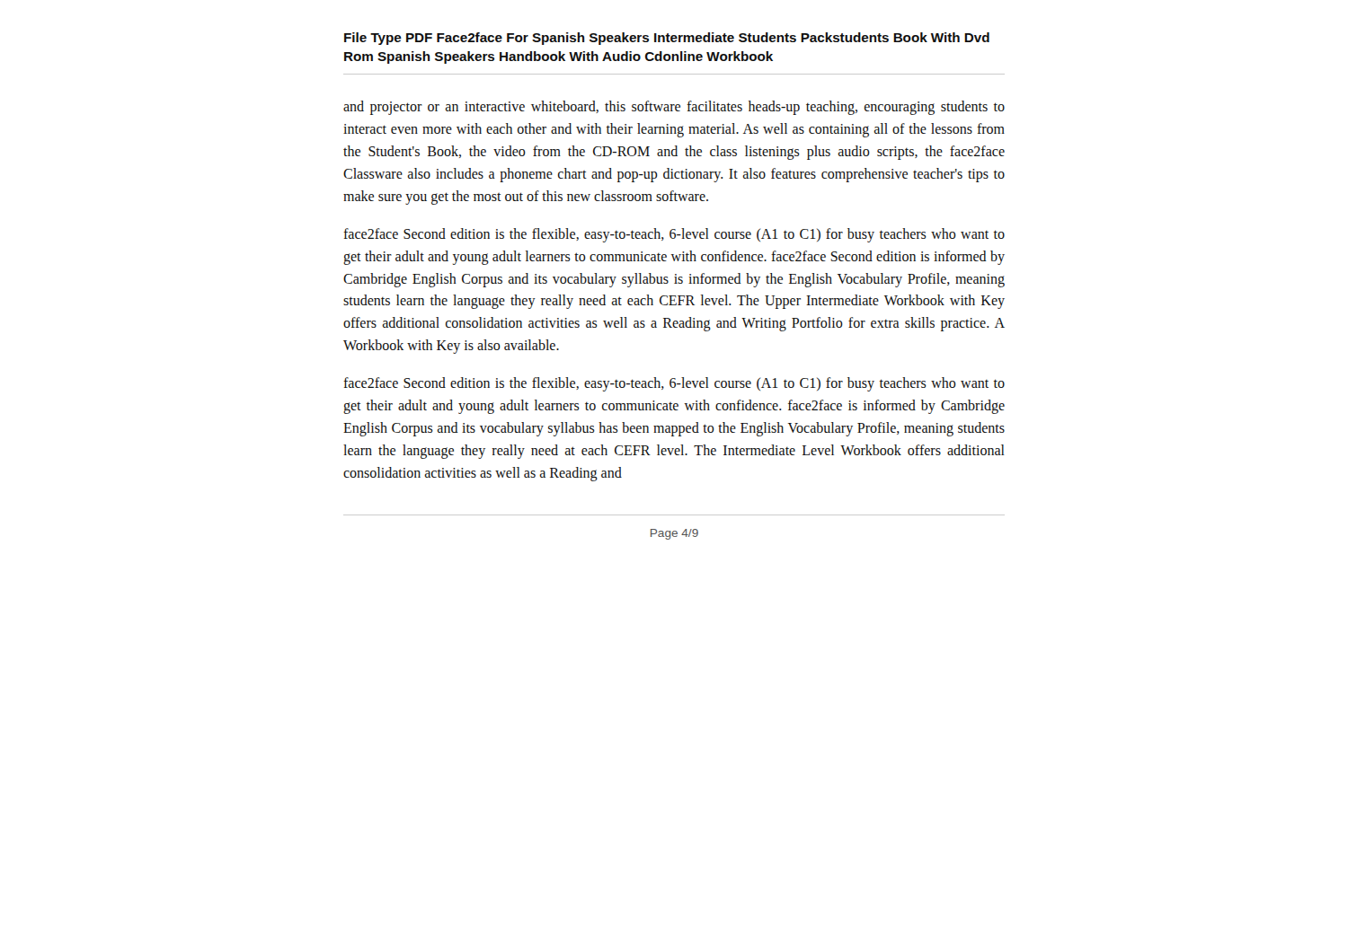File Type PDF Face2face For Spanish Speakers Intermediate Students Packstudents Book With Dvd Rom Spanish Speakers Handbook With Audio Cdonline Workbook
and projector or an interactive whiteboard, this software facilitates heads-up teaching, encouraging students to interact even more with each other and with their learning material. As well as containing all of the lessons from the Student's Book, the video from the CD-ROM and the class listenings plus audio scripts, the face2face Classware also includes a phoneme chart and pop-up dictionary. It also features comprehensive teacher's tips to make sure you get the most out of this new classroom software.
face2face Second edition is the flexible, easy-to-teach, 6-level course (A1 to C1) for busy teachers who want to get their adult and young adult learners to communicate with confidence. face2face Second edition is informed by Cambridge English Corpus and its vocabulary syllabus is informed by the English Vocabulary Profile, meaning students learn the language they really need at each CEFR level. The Upper Intermediate Workbook with Key offers additional consolidation activities as well as a Reading and Writing Portfolio for extra skills practice. A Workbook with Key is also available.
face2face Second edition is the flexible, easy-to-teach, 6-level course (A1 to C1) for busy teachers who want to get their adult and young adult learners to communicate with confidence. face2face is informed by Cambridge English Corpus and its vocabulary syllabus has been mapped to the English Vocabulary Profile, meaning students learn the language they really need at each CEFR level. The Intermediate Level Workbook offers additional consolidation activities as well as a Reading and
Page 4/9